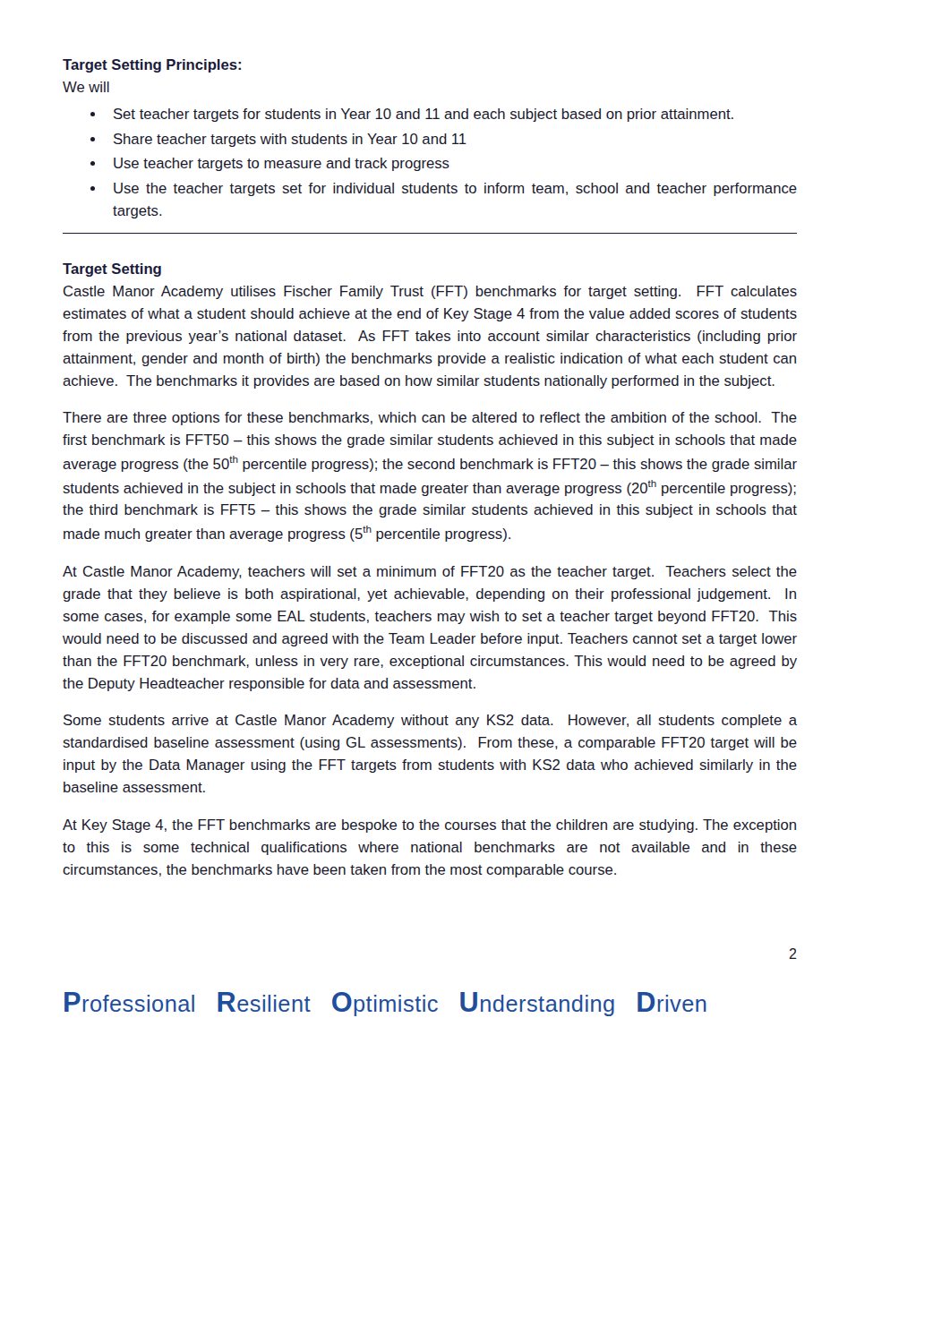Target Setting Principles:
We will
Set teacher targets for students in Year 10 and 11 and each subject based on prior attainment.
Share teacher targets with students in Year 10 and 11
Use teacher targets to measure and track progress
Use the teacher targets set for individual students to inform team, school and teacher performance targets.
Target Setting
Castle Manor Academy utilises Fischer Family Trust (FFT) benchmarks for target setting. FFT calculates estimates of what a student should achieve at the end of Key Stage 4 from the value added scores of students from the previous year’s national dataset. As FFT takes into account similar characteristics (including prior attainment, gender and month of birth) the benchmarks provide a realistic indication of what each student can achieve. The benchmarks it provides are based on how similar students nationally performed in the subject.
There are three options for these benchmarks, which can be altered to reflect the ambition of the school. The first benchmark is FFT50 – this shows the grade similar students achieved in this subject in schools that made average progress (the 50th percentile progress); the second benchmark is FFT20 – this shows the grade similar students achieved in the subject in schools that made greater than average progress (20th percentile progress); the third benchmark is FFT5 – this shows the grade similar students achieved in this subject in schools that made much greater than average progress (5th percentile progress).
At Castle Manor Academy, teachers will set a minimum of FFT20 as the teacher target. Teachers select the grade that they believe is both aspirational, yet achievable, depending on their professional judgement. In some cases, for example some EAL students, teachers may wish to set a teacher target beyond FFT20. This would need to be discussed and agreed with the Team Leader before input. Teachers cannot set a target lower than the FFT20 benchmark, unless in very rare, exceptional circumstances. This would need to be agreed by the Deputy Headteacher responsible for data and assessment.
Some students arrive at Castle Manor Academy without any KS2 data. However, all students complete a standardised baseline assessment (using GL assessments). From these, a comparable FFT20 target will be input by the Data Manager using the FFT targets from students with KS2 data who achieved similarly in the baseline assessment.
At Key Stage 4, the FFT benchmarks are bespoke to the courses that the children are studying. The exception to this is some technical qualifications where national benchmarks are not available and in these circumstances, the benchmarks have been taken from the most comparable course.
2
Professional Resilient Optimistic Understanding Driven